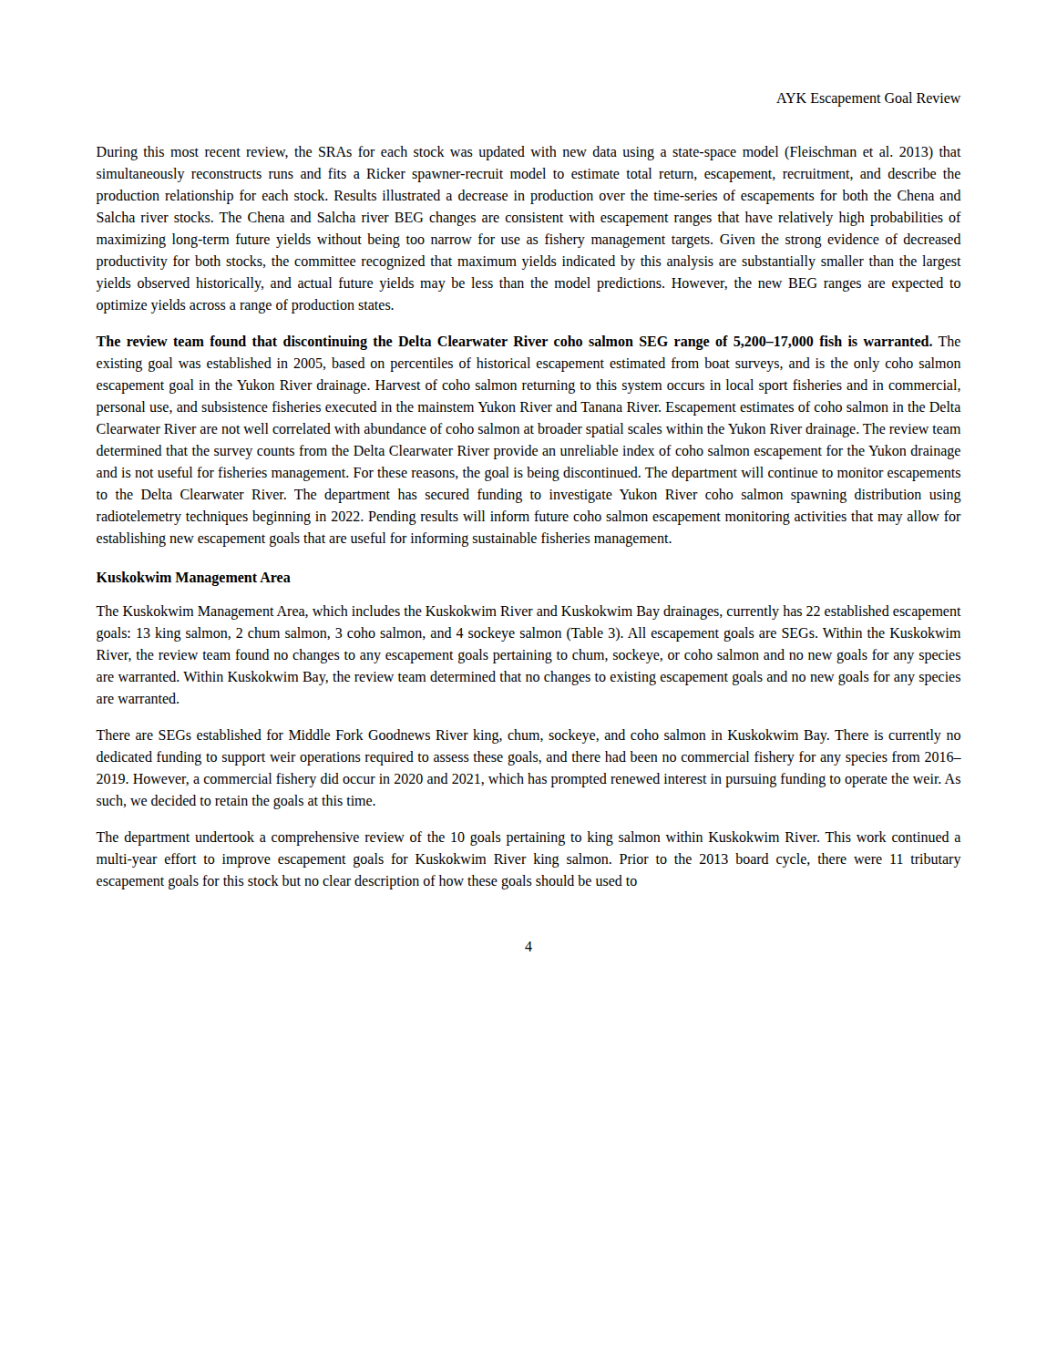AYK Escapement Goal Review
During this most recent review, the SRAs for each stock was updated with new data using a state-space model (Fleischman et al. 2013) that simultaneously reconstructs runs and fits a Ricker spawner-recruit model to estimate total return, escapement, recruitment, and describe the production relationship for each stock. Results illustrated a decrease in production over the time-series of escapements for both the Chena and Salcha river stocks. The Chena and Salcha river BEG changes are consistent with escapement ranges that have relatively high probabilities of maximizing long-term future yields without being too narrow for use as fishery management targets. Given the strong evidence of decreased productivity for both stocks, the committee recognized that maximum yields indicated by this analysis are substantially smaller than the largest yields observed historically, and actual future yields may be less than the model predictions. However, the new BEG ranges are expected to optimize yields across a range of production states.
The review team found that discontinuing the Delta Clearwater River coho salmon SEG range of 5,200–17,000 fish is warranted. The existing goal was established in 2005, based on percentiles of historical escapement estimated from boat surveys, and is the only coho salmon escapement goal in the Yukon River drainage. Harvest of coho salmon returning to this system occurs in local sport fisheries and in commercial, personal use, and subsistence fisheries executed in the mainstem Yukon River and Tanana River. Escapement estimates of coho salmon in the Delta Clearwater River are not well correlated with abundance of coho salmon at broader spatial scales within the Yukon River drainage. The review team determined that the survey counts from the Delta Clearwater River provide an unreliable index of coho salmon escapement for the Yukon drainage and is not useful for fisheries management. For these reasons, the goal is being discontinued. The department will continue to monitor escapements to the Delta Clearwater River. The department has secured funding to investigate Yukon River coho salmon spawning distribution using radiotelemetry techniques beginning in 2022. Pending results will inform future coho salmon escapement monitoring activities that may allow for establishing new escapement goals that are useful for informing sustainable fisheries management.
Kuskokwim Management Area
The Kuskokwim Management Area, which includes the Kuskokwim River and Kuskokwim Bay drainages, currently has 22 established escapement goals: 13 king salmon, 2 chum salmon, 3 coho salmon, and 4 sockeye salmon (Table 3). All escapement goals are SEGs. Within the Kuskokwim River, the review team found no changes to any escapement goals pertaining to chum, sockeye, or coho salmon and no new goals for any species are warranted. Within Kuskokwim Bay, the review team determined that no changes to existing escapement goals and no new goals for any species are warranted.
There are SEGs established for Middle Fork Goodnews River king, chum, sockeye, and coho salmon in Kuskokwim Bay. There is currently no dedicated funding to support weir operations required to assess these goals, and there had been no commercial fishery for any species from 2016–2019. However, a commercial fishery did occur in 2020 and 2021, which has prompted renewed interest in pursuing funding to operate the weir. As such, we decided to retain the goals at this time.
The department undertook a comprehensive review of the 10 goals pertaining to king salmon within Kuskokwim River. This work continued a multi-year effort to improve escapement goals for Kuskokwim River king salmon. Prior to the 2013 board cycle, there were 11 tributary escapement goals for this stock but no clear description of how these goals should be used to
4